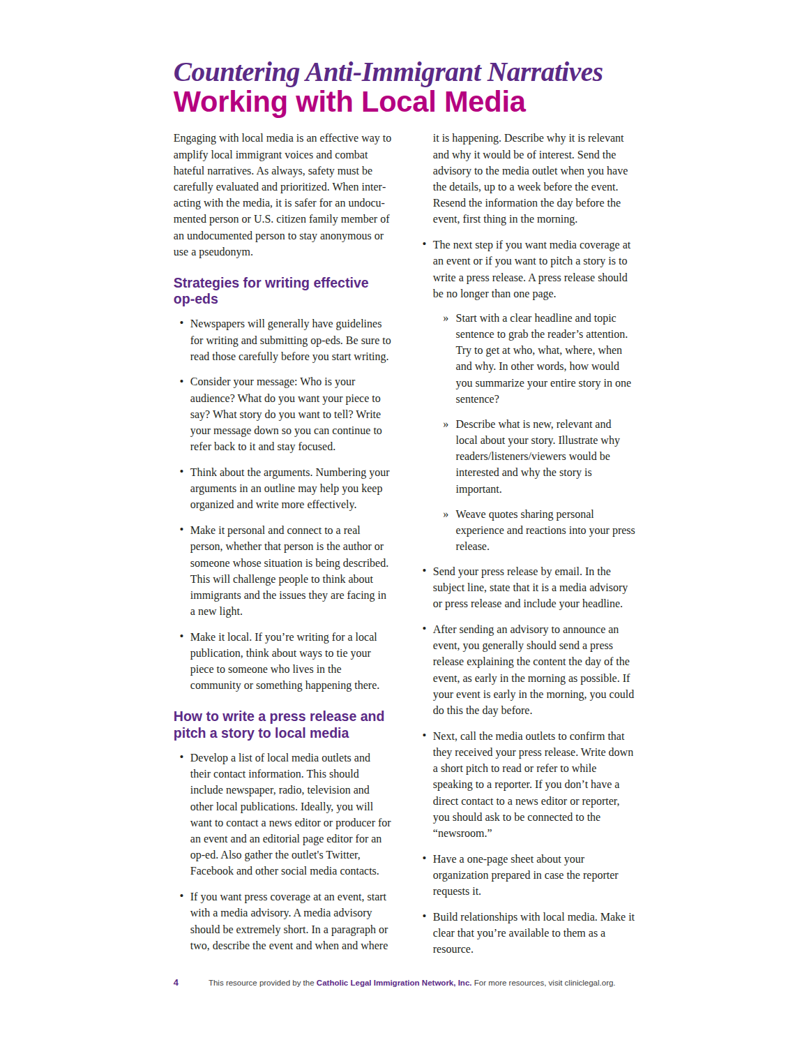Countering Anti-Immigrant Narratives
Working with Local Media
Engaging with local media is an effective way to amplify local immigrant voices and combat hateful narratives. As always, safety must be carefully evaluated and prioritized. When interacting with the media, it is safer for an undocumented person or U.S. citizen family member of an undocumented person to stay anonymous or use a pseudonym.
Strategies for writing effective op-eds
Newspapers will generally have guidelines for writing and submitting op-eds. Be sure to read those carefully before you start writing.
Consider your message: Who is your audience? What do you want your piece to say? What story do you want to tell? Write your message down so you can continue to refer back to it and stay focused.
Think about the arguments. Numbering your arguments in an outline may help you keep organized and write more effectively.
Make it personal and connect to a real person, whether that person is the author or someone whose situation is being described. This will challenge people to think about immigrants and the issues they are facing in a new light.
Make it local. If you’re writing for a local publication, think about ways to tie your piece to someone who lives in the community or something happening there.
How to write a press release and pitch a story to local media
Develop a list of local media outlets and their contact information. This should include newspaper, radio, television and other local publications. Ideally, you will want to contact a news editor or producer for an event and an editorial page editor for an op-ed. Also gather the outlet's Twitter, Facebook and other social media contacts.
If you want press coverage at an event, start with a media advisory. A media advisory should be extremely short. In a paragraph or two, describe the event and when and where it is happening. Describe why it is relevant and why it would be of interest. Send the advisory to the media outlet when you have the details, up to a week before the event. Resend the information the day before the event, first thing in the morning.
The next step if you want media coverage at an event or if you want to pitch a story is to write a press release. A press release should be no longer than one page.
Start with a clear headline and topic sentence to grab the reader’s attention. Try to get at who, what, where, when and why. In other words, how would you summarize your entire story in one sentence?
Describe what is new, relevant and local about your story. Illustrate why readers/listeners/viewers would be interested and why the story is important.
Weave quotes sharing personal experience and reactions into your press release.
Send your press release by email. In the subject line, state that it is a media advisory or press release and include your headline.
After sending an advisory to announce an event, you generally should send a press release explaining the content the day of the event, as early in the morning as possible. If your event is early in the morning, you could do this the day before.
Next, call the media outlets to confirm that they received your press release. Write down a short pitch to read or refer to while speaking to a reporter. If you don’t have a direct contact to a news editor or reporter, you should ask to be connected to the “newsroom.”
Have a one-page sheet about your organization prepared in case the reporter requests it.
Build relationships with local media. Make it clear that you’re available to them as a resource.
4 This resource provided by the Catholic Legal Immigration Network, Inc. For more resources, visit cliniclegal.org.